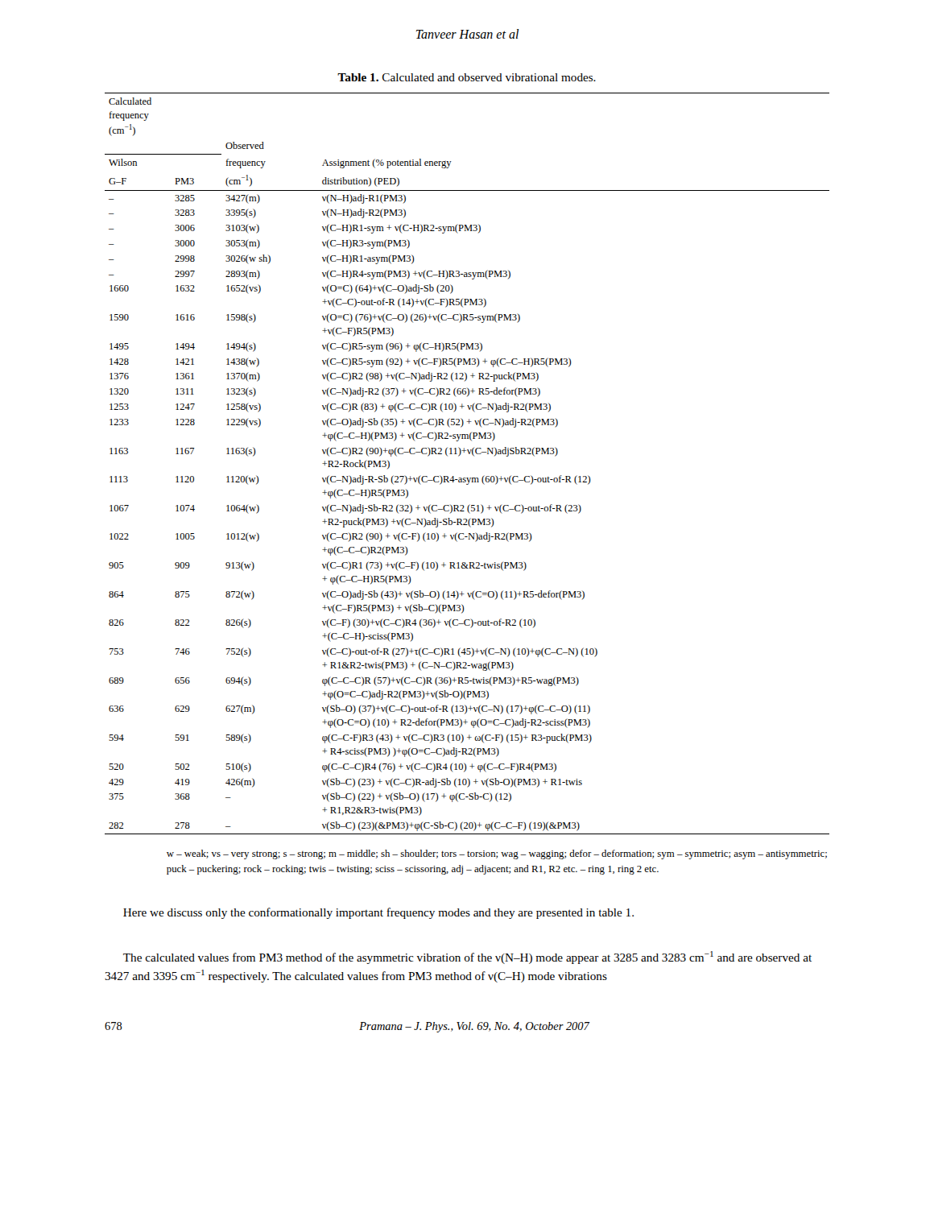Tanveer Hasan et al
Table 1. Calculated and observed vibrational modes.
| Calculated frequency (cm −1 ) | | |
| --- | --- | --- |
| | Observed | |
| Wilson | | frequency | Assignment (% potential energy |
| G–F | PM3 | (cm −1 ) | distribution) (PED) |
| – | 3285 | 3427(m) | ν(N–H)adj-R1(PM3) |
| – | 3283 | 3395(s) | ν(N–H)adj-R2(PM3) |
| – | 3006 | 3103(w) | ν(C–H)R1-sym + ν(C-H)R2-sym(PM3) |
| – | 3000 | 3053(m) | ν(C–H)R3-sym(PM3) |
| – | 2998 | 3026(w sh) | ν(C–H)R1-asym(PM3) |
| – | 2997 | 2893(m) | ν(C–H)R4-sym(PM3) +ν(C–H)R3-asym(PM3) |
| 1660 | 1632 | 1652(vs) | ν(O=C) (64)+ν(C–O)adj-Sb (20) +ν(C–C)-out-of-R (14)+ν(C–F)R5(PM3) |
| 1590 | 1616 | 1598(s) | ν(O=C) (76)+ν(C–O) (26)+ν(C–C)R5-sym(PM3) +ν(C–F)R5(PM3) |
| 1495 | 1494 | 1494(s) | ν(C–C)R5-sym (96) + φ(C–H)R5(PM3) |
| 1428 | 1421 | 1438(w) | ν(C–C)R5-sym (92) + ν(C–F)R5(PM3) + φ(C–C–H)R5(PM3) |
| 1376 | 1361 | 1370(m) | ν(C–C)R2 (98) +ν(C–N)adj-R2 (12) + R2-puck(PM3) |
| 1320 | 1311 | 1323(s) | ν(C–N)adj-R2 (37) + ν(C–C)R2 (66)+ R5-defor(PM3) |
| 1253 | 1247 | 1258(vs) | ν(C–C)R (83) + φ(C–C–C)R (10) + ν(C–N)adj-R2(PM3) |
| 1233 | 1228 | 1229(vs) | ν(C–O)adj-Sb (35) + ν(C–C)R (52) + ν(C–N)adj-R2(PM3) +φ(C–C–H)(PM3) + ν(C–C)R2-sym(PM3) |
| 1163 | 1167 | 1163(s) | ν(C–C)R2 (90)+φ(C–C–C)R2 (11)+ν(C–N)adjSbR2(PM3) +R2-Rock(PM3) |
| 1113 | 1120 | 1120(w) | ν(C–N)adj-R-Sb (27)+ν(C–C)R4-asym (60)+ν(C–C)-out-of-R (12) +φ(C–C–H)R5(PM3) |
| 1067 | 1074 | 1064(w) | ν(C–N)adj-Sb-R2 (32) + ν(C–C)R2 (51) + ν(C–C)-out-of-R (23) +R2-puck(PM3) +ν(C–N)adj-Sb-R2(PM3) |
| 1022 | 1005 | 1012(w) | ν(C–C)R2 (90) + ν(C-F) (10) + ν(C-N)adj-R2(PM3) +φ(C–C–C)R2(PM3) |
| 905 | 909 | 913(w) | ν(C–C)R1 (73) +ν(C–F) (10) + R1&R2-twis(PM3) + φ(C–C–H)R5(PM3) |
| 864 | 875 | 872(w) | ν(C–O)adj-Sb (43)+ ν(Sb–O) (14)+ ν(C=O) (11)+R5-defor(PM3) +ν(C–F)R5(PM3) + ν(Sb–C)(PM3) |
| 826 | 822 | 826(s) | ν(C–F) (30)+ν(C–C)R4 (36)+ ν(C–C)-out-of-R2 (10) +(C–C–H)-sciss(PM3) |
| 753 | 746 | 752(s) | ν(C–C)-out-of-R (27)+τ(C–C)R1 (45)+ν(C–N) (10)+φ(C–C–N) (10) + R1&R2-twis(PM3) + (C–N–C)R2-wag(PM3) |
| 689 | 656 | 694(s) | φ(C–C–C)R (57)+ν(C–C)R (36)+R5-twis(PM3)+R5-wag(PM3) +φ(O=C–C)adj-R2(PM3)+ν(Sb-O)(PM3) |
| 636 | 629 | 627(m) | ν(Sb–O) (37)+ν(C–C)-out-of-R (13)+ν(C–N) (17)+φ(C–C–O) (11) +φ(O-C=O) (10) + R2-defor(PM3)+ φ(O=C–C)adj-R2-sciss(PM3) |
| 594 | 591 | 589(s) | φ(C–C-F)R3 (43) + ν(C–C)R3 (10) + ω(C-F) (15)+ R3-puck(PM3) + R4-sciss(PM3) )+φ(O=C–C)adj-R2(PM3) |
| 520 | 502 | 510(s) | φ(C–C–C)R4 (76) + ν(C–C)R4 (10) + φ(C–C–F)R4(PM3) |
| 429 | 419 | 426(m) | ν(Sb–C) (23) + ν(C–C)R-adj-Sb (10) + ν(Sb-O)(PM3) + R1-twis |
| 375 | 368 | – | ν(Sb–C) (22) + ν(Sb–O) (17) + φ(C-Sb-C) (12) + R1,R2&R3-twis(PM3) |
| 282 | 278 | – | ν(Sb–C) (23)(&PM3)+φ(C-Sb-C) (20)+ φ(C–C–F) (19)(&PM3) |
w – weak; vs – very strong; s – strong; m – middle; sh – shoulder; tors – torsion; wag – wagging; defor – deformation; sym – symmetric; asym – antisymmetric; puck – puckering; rock – rocking; twis – twisting; sciss – scissoring, adj – adjacent; and R1, R2 etc. – ring 1, ring 2 etc.
Here we discuss only the conformationally important frequency modes and they are presented in table 1.
The calculated values from PM3 method of the asymmetric vibration of the ν(N–H) mode appear at 3285 and 3283 cm−1 and are observed at 3427 and 3395 cm−1 respectively. The calculated values from PM3 method of ν(C–H) mode vibrations
678
Pramana – J. Phys., Vol. 69, No. 4, October 2007